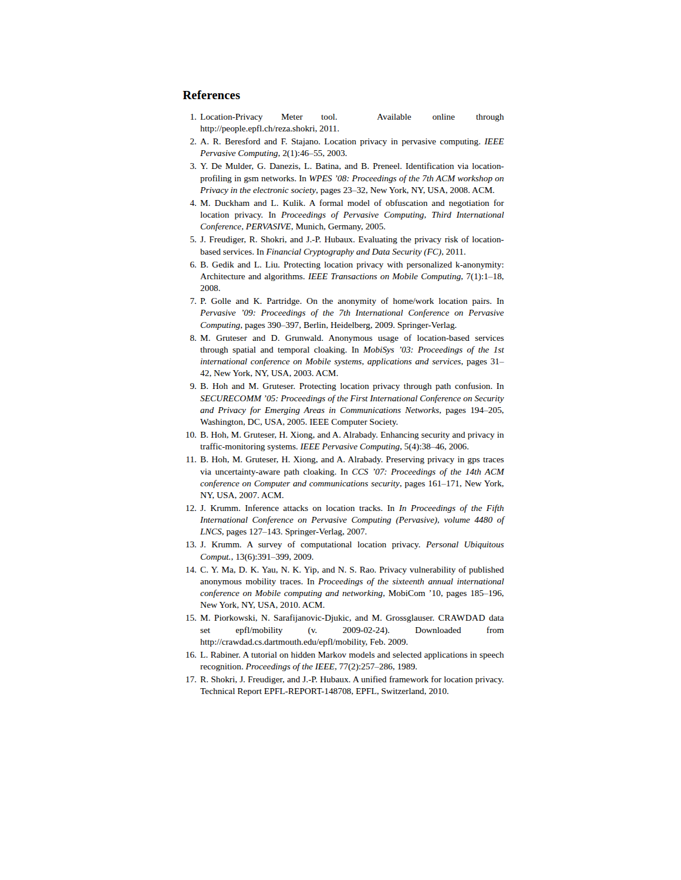References
Location-Privacy Meter tool. Available online through http://people.epfl.ch/reza.shokri, 2011.
A. R. Beresford and F. Stajano. Location privacy in pervasive computing. IEEE Pervasive Computing, 2(1):46–55, 2003.
Y. De Mulder, G. Danezis, L. Batina, and B. Preneel. Identification via location-profiling in gsm networks. In WPES ’08: Proceedings of the 7th ACM workshop on Privacy in the electronic society, pages 23–32, New York, NY, USA, 2008. ACM.
M. Duckham and L. Kulik. A formal model of obfuscation and negotiation for location privacy. In Proceedings of Pervasive Computing, Third International Conference, PERVASIVE, Munich, Germany, 2005.
J. Freudiger, R. Shokri, and J.-P. Hubaux. Evaluating the privacy risk of location-based services. In Financial Cryptography and Data Security (FC), 2011.
B. Gedik and L. Liu. Protecting location privacy with personalized k-anonymity: Architecture and algorithms. IEEE Transactions on Mobile Computing, 7(1):1–18, 2008.
P. Golle and K. Partridge. On the anonymity of home/work location pairs. In Pervasive ’09: Proceedings of the 7th International Conference on Pervasive Computing, pages 390–397, Berlin, Heidelberg, 2009. Springer-Verlag.
M. Gruteser and D. Grunwald. Anonymous usage of location-based services through spatial and temporal cloaking. In MobiSys ’03: Proceedings of the 1st international conference on Mobile systems, applications and services, pages 31–42, New York, NY, USA, 2003. ACM.
B. Hoh and M. Gruteser. Protecting location privacy through path confusion. In SECURECOMM ’05: Proceedings of the First International Conference on Security and Privacy for Emerging Areas in Communications Networks, pages 194–205, Washington, DC, USA, 2005. IEEE Computer Society.
B. Hoh, M. Gruteser, H. Xiong, and A. Alrabady. Enhancing security and privacy in traffic-monitoring systems. IEEE Pervasive Computing, 5(4):38–46, 2006.
B. Hoh, M. Gruteser, H. Xiong, and A. Alrabady. Preserving privacy in gps traces via uncertainty-aware path cloaking. In CCS ’07: Proceedings of the 14th ACM conference on Computer and communications security, pages 161–171, New York, NY, USA, 2007. ACM.
J. Krumm. Inference attacks on location tracks. In In Proceedings of the Fifth International Conference on Pervasive Computing (Pervasive), volume 4480 of LNCS, pages 127–143. Springer-Verlag, 2007.
J. Krumm. A survey of computational location privacy. Personal Ubiquitous Comput., 13(6):391–399, 2009.
C. Y. Ma, D. K. Yau, N. K. Yip, and N. S. Rao. Privacy vulnerability of published anonymous mobility traces. In Proceedings of the sixteenth annual international conference on Mobile computing and networking, MobiCom ’10, pages 185–196, New York, NY, USA, 2010. ACM.
M. Piorkowski, N. Sarafijanovic-Djukic, and M. Grossglauser. CRAWDAD data set epfl/mobility (v. 2009-02-24). Downloaded from http://crawdad.cs.dartmouth.edu/epfl/mobility, Feb. 2009.
L. Rabiner. A tutorial on hidden Markov models and selected applications in speech recognition. Proceedings of the IEEE, 77(2):257–286, 1989.
R. Shokri, J. Freudiger, and J.-P. Hubaux. A unified framework for location privacy. Technical Report EPFL-REPORT-148708, EPFL, Switzerland, 2010.